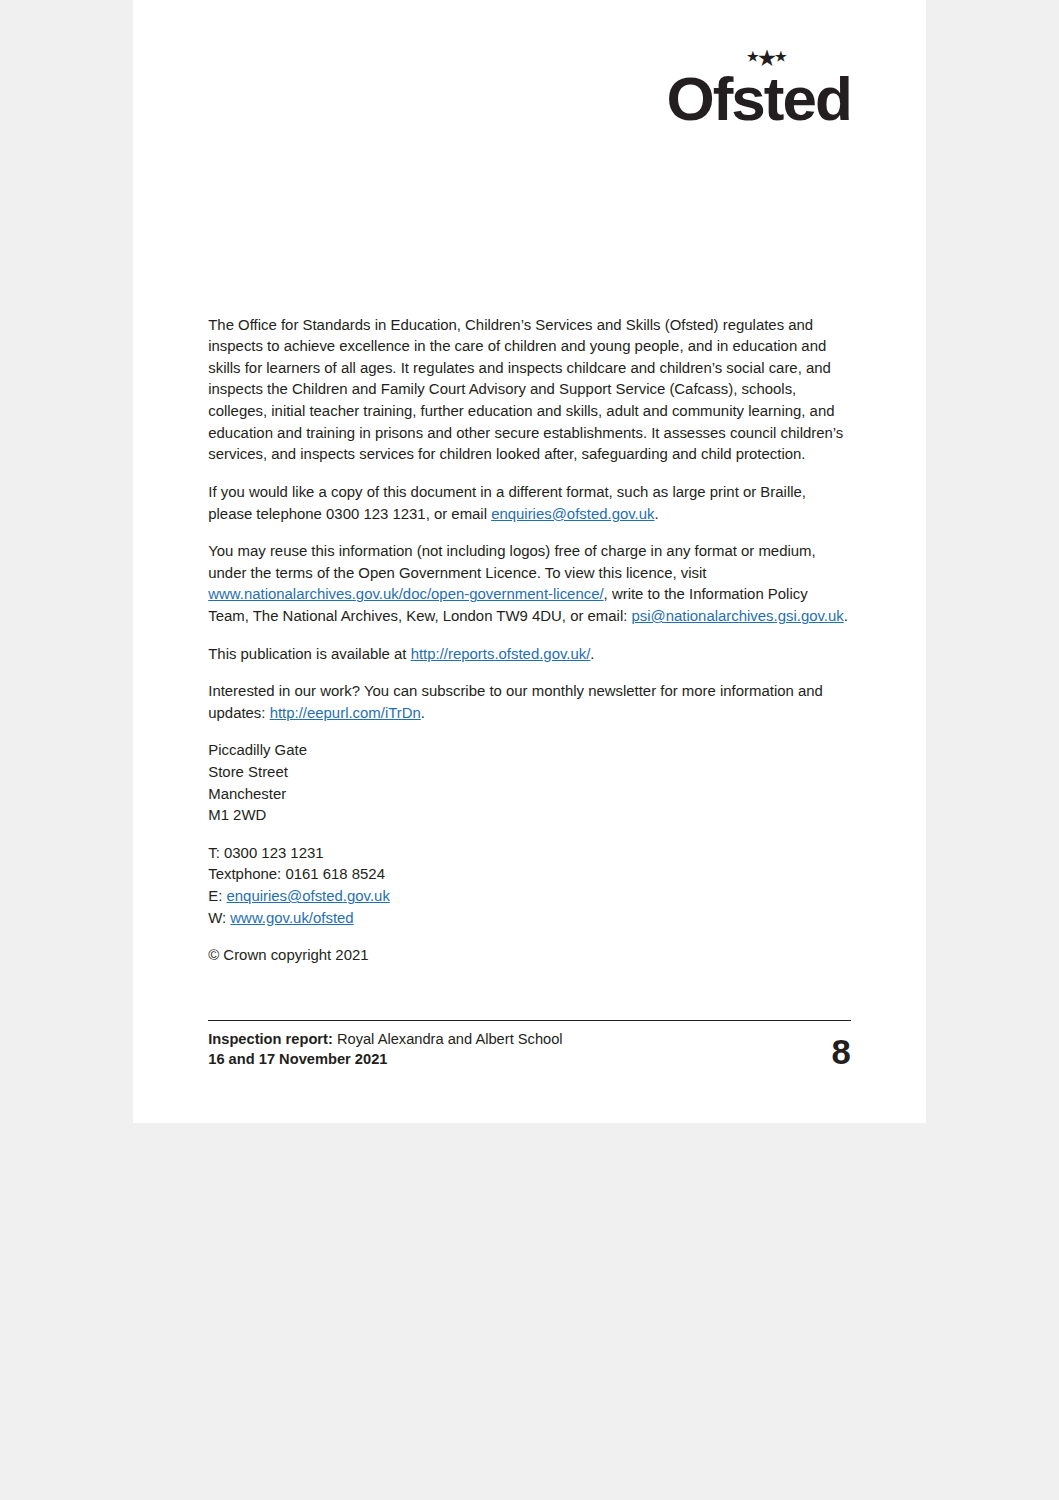★★★ Ofsted
The Office for Standards in Education, Children’s Services and Skills (Ofsted) regulates and inspects to achieve excellence in the care of children and young people, and in education and skills for learners of all ages. It regulates and inspects childcare and children’s social care, and inspects the Children and Family Court Advisory and Support Service (Cafcass), schools, colleges, initial teacher training, further education and skills, adult and community learning, and education and training in prisons and other secure establishments. It assesses council children’s services, and inspects services for children looked after, safeguarding and child protection.
If you would like a copy of this document in a different format, such as large print or Braille, please telephone 0300 123 1231, or email enquiries@ofsted.gov.uk.
You may reuse this information (not including logos) free of charge in any format or medium, under the terms of the Open Government Licence. To view this licence, visit www.nationalarchives.gov.uk/doc/open-government-licence/, write to the Information Policy Team, The National Archives, Kew, London TW9 4DU, or email: psi@nationalarchives.gsi.gov.uk.
This publication is available at http://reports.ofsted.gov.uk/.
Interested in our work? You can subscribe to our monthly newsletter for more information and updates: http://eepurl.com/iTrDn.
Piccadilly Gate
Store Street
Manchester
M1 2WD
T: 0300 123 1231
Textphone: 0161 618 8524
E: enquiries@ofsted.gov.uk
W: www.gov.uk/ofsted
© Crown copyright 2021
Inspection report: Royal Alexandra and Albert School
16 and 17 November 2021
8